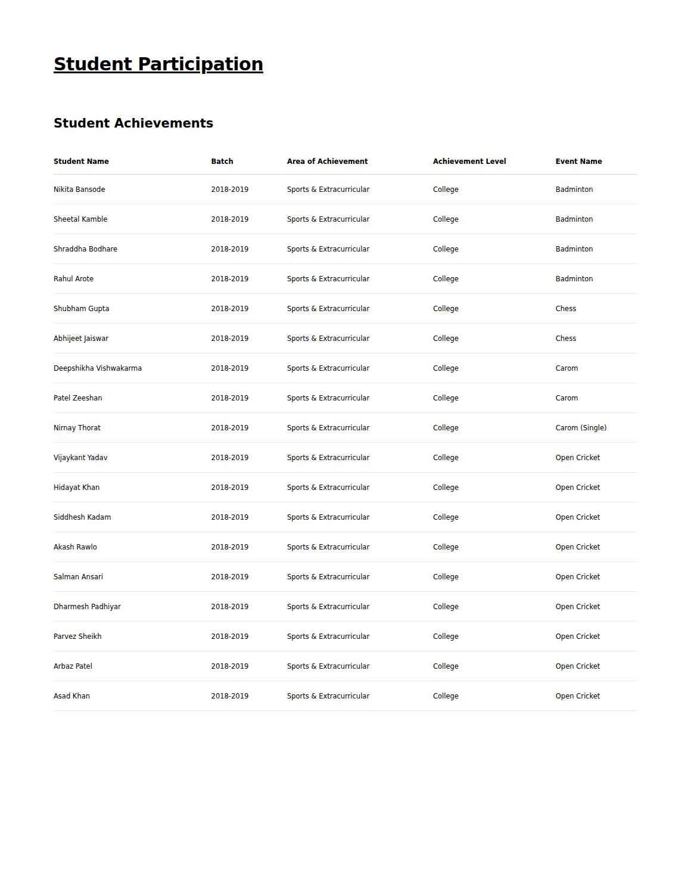Student Participation
Student Achievements
| Student Name | Batch | Area of Achievement | Achievement Level | Event Name |
| --- | --- | --- | --- | --- |
| Nikita Bansode | 2018-2019 | Sports & Extracurricular | College | Badminton |
| Sheetal Kamble | 2018-2019 | Sports & Extracurricular | College | Badminton |
| Shraddha Bodhare | 2018-2019 | Sports & Extracurricular | College | Badminton |
| Rahul Arote | 2018-2019 | Sports & Extracurricular | College | Badminton |
| Shubham Gupta | 2018-2019 | Sports & Extracurricular | College | Chess |
| Abhijeet Jaiswar | 2018-2019 | Sports & Extracurricular | College | Chess |
| Deepshikha Vishwakarma | 2018-2019 | Sports & Extracurricular | College | Carom |
| Patel Zeeshan | 2018-2019 | Sports & Extracurricular | College | Carom |
| Nirnay Thorat | 2018-2019 | Sports & Extracurricular | College | Carom (Single) |
| Vijaykant Yadav | 2018-2019 | Sports & Extracurricular | College | Open Cricket |
| Hidayat Khan | 2018-2019 | Sports & Extracurricular | College | Open Cricket |
| Siddhesh Kadam | 2018-2019 | Sports & Extracurricular | College | Open Cricket |
| Akash Rawlo | 2018-2019 | Sports & Extracurricular | College | Open Cricket |
| Salman Ansari | 2018-2019 | Sports & Extracurricular | College | Open Cricket |
| Dharmesh Padhiyar | 2018-2019 | Sports & Extracurricular | College | Open Cricket |
| Parvez Sheikh | 2018-2019 | Sports & Extracurricular | College | Open Cricket |
| Arbaz Patel | 2018-2019 | Sports & Extracurricular | College | Open Cricket |
| Asad Khan | 2018-2019 | Sports & Extracurricular | College | Open Cricket |